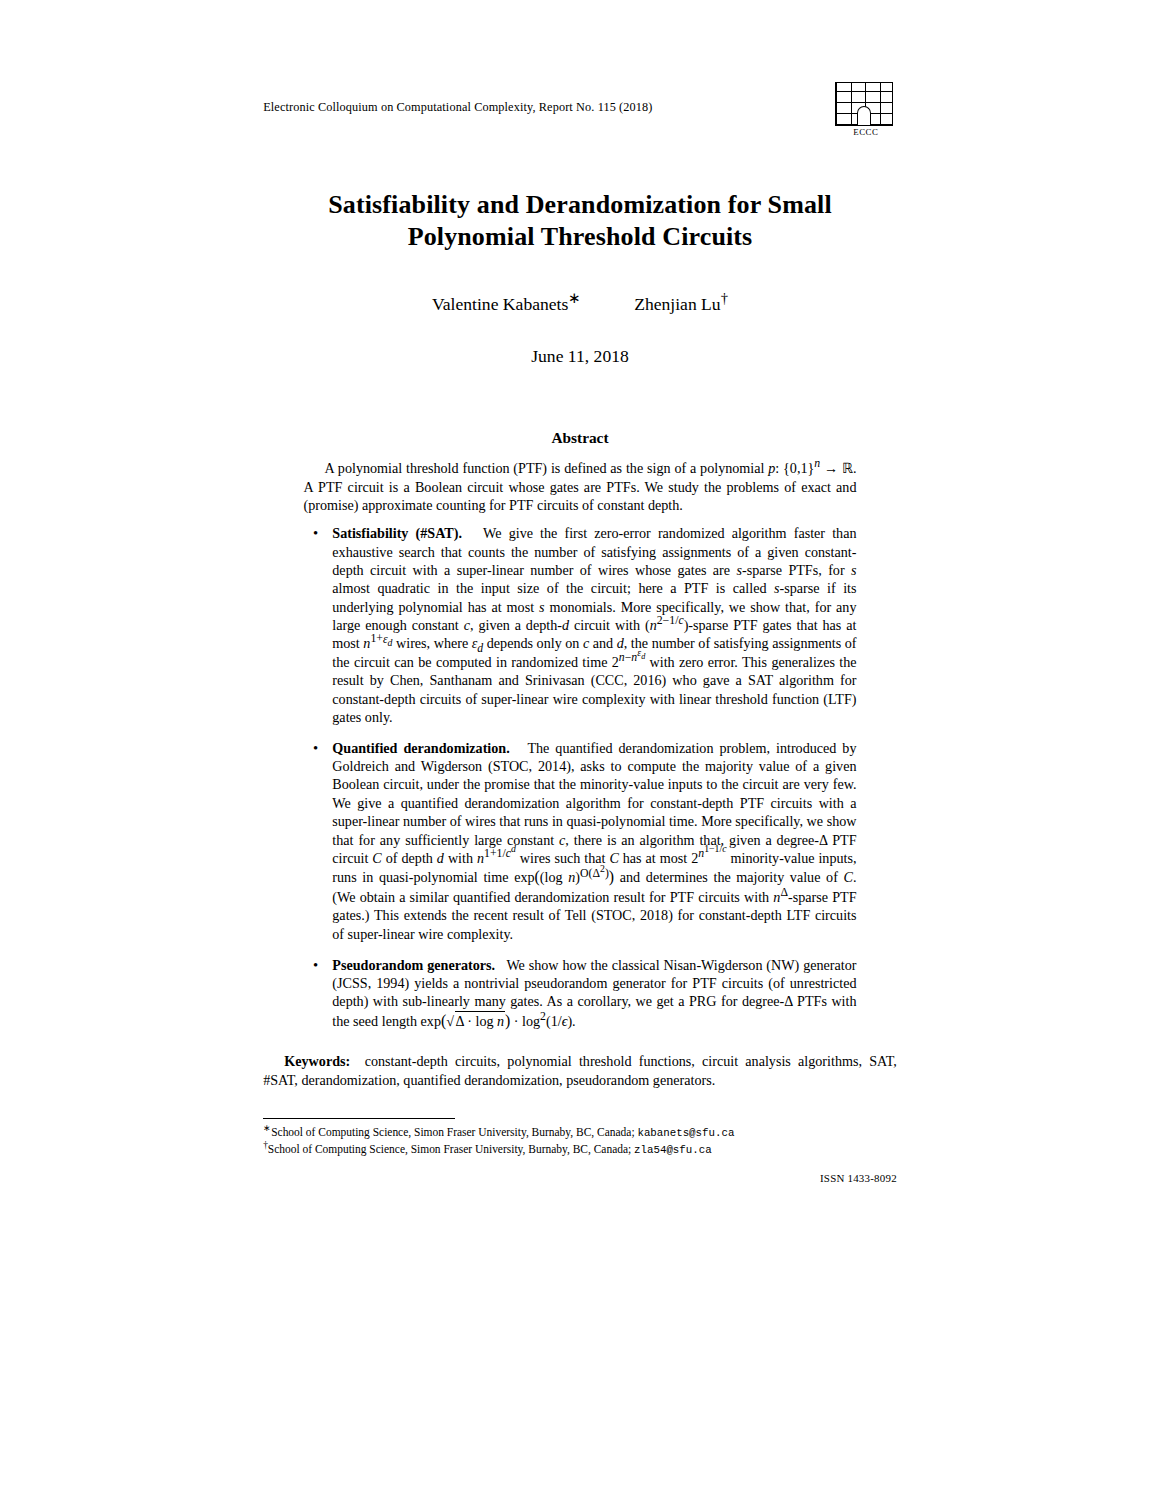Electronic Colloquium on Computational Complexity, Report No. 115 (2018)
ECCC
Satisfiability and Derandomization for Small
Polynomial Threshold Circuits
Valentine Kabanets∗ Zhenjian Lu†
June 11, 2018
Abstract
A polynomial threshold function (PTF) is defined as the sign of a polynomial p: {0,1}n → ℝ. A PTF circuit is a Boolean circuit whose gates are PTFs. We study the problems of exact and (promise) approximate counting for PTF circuits of constant depth.
Satisfiability (#SAT). We give the first zero-error randomized algorithm faster than exhaustive search that counts the number of satisfying assignments of a given constant-depth circuit with a super-linear number of wires whose gates are s-sparse PTFs, for s almost quadratic in the input size of the circuit; here a PTF is called s-sparse if its underlying polynomial has at most s monomials. More specifically, we show that, for any large enough constant c, given a depth-d circuit with (n2−1/c)-sparse PTF gates that has at most n1+εd wires, where εd depends only on c and d, the number of satisfying assignments of the circuit can be computed in randomized time 2n−nεd with zero error. This generalizes the result by Chen, Santhanam and Srinivasan (CCC, 2016) who gave a SAT algorithm for constant-depth circuits of super-linear wire complexity with linear threshold function (LTF) gates only.
Quantified derandomization. The quantified derandomization problem, introduced by Goldreich and Wigderson (STOC, 2014), asks to compute the majority value of a given Boolean circuit, under the promise that the minority-value inputs to the circuit are very few. We give a quantified derandomization algorithm for constant-depth PTF circuits with a super-linear number of wires that runs in quasi-polynomial time. More specifically, we show that for any sufficiently large constant c, there is an algorithm that, given a degree-Δ PTF circuit C of depth d with n1+1/cd wires such that C has at most 2n1−1/c minority-value inputs, runs in quasi-polynomial time exp((log n)O(Δ2)) and determines the majority value of C. (We obtain a similar quantified derandomization result for PTF circuits with nΔ-sparse PTF gates.) This extends the recent result of Tell (STOC, 2018) for constant-depth LTF circuits of super-linear wire complexity.
Pseudorandom generators. We show how the classical Nisan-Wigderson (NW) generator (JCSS, 1994) yields a nontrivial pseudorandom generator for PTF circuits (of unrestricted depth) with sub-linearly many gates. As a corollary, we get a PRG for degree-Δ PTFs with the seed length exp(√Δ · log n) · log2(1/ϵ).
Keywords: constant-depth circuits, polynomial threshold functions, circuit analysis algorithms, SAT, #SAT, derandomization, quantified derandomization, pseudorandom generators.
∗School of Computing Science, Simon Fraser University, Burnaby, BC, Canada; kabanets@sfu.ca
†School of Computing Science, Simon Fraser University, Burnaby, BC, Canada; zla54@sfu.ca
ISSN 1433-8092